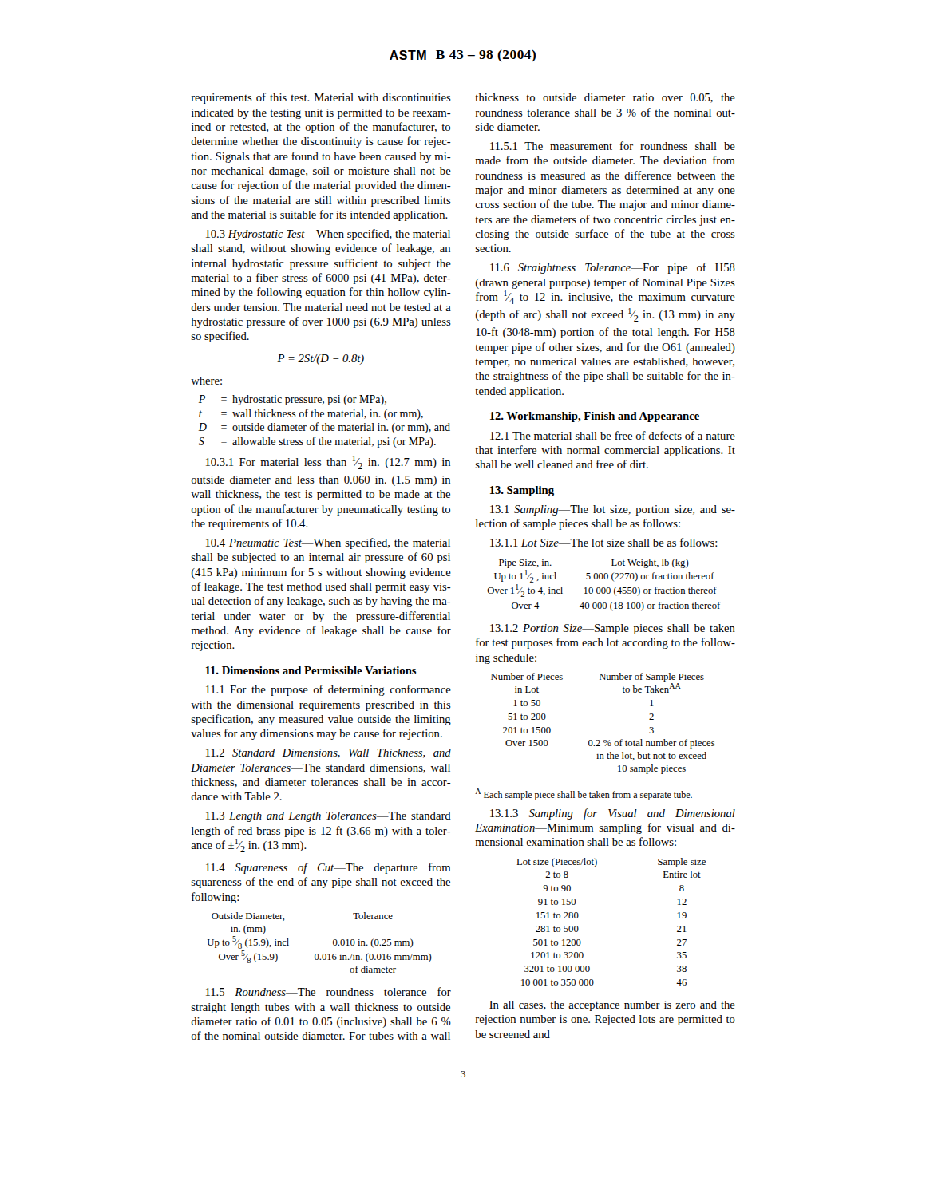ASTM B 43 – 98 (2004)
requirements of this test. Material with discontinuities indicated by the testing unit is permitted to be reexamined or retested, at the option of the manufacturer, to determine whether the discontinuity is cause for rejection. Signals that are found to have been caused by minor mechanical damage, soil or moisture shall not be cause for rejection of the material provided the dimensions of the material are still within prescribed limits and the material is suitable for its intended application.
10.3 Hydrostatic Test—When specified, the material shall stand, without showing evidence of leakage, an internal hydrostatic pressure sufficient to subject the material to a fiber stress of 6000 psi (41 MPa), determined by the following equation for thin hollow cylinders under tension. The material need not be tested at a hydrostatic pressure of over 1000 psi (6.9 MPa) unless so specified.
P = 2St/(D − 0.8t)
where:
P=hydrostatic pressure, psi (or MPa),
t=wall thickness of the material, in. (or mm),
D=outside diameter of the material in. (or mm), and
S=allowable stress of the material, psi (or MPa).
10.3.1 For material less than 1⁄2 in. (12.7 mm) in outside diameter and less than 0.060 in. (1.5 mm) in wall thickness, the test is permitted to be made at the option of the manufacturer by pneumatically testing to the requirements of 10.4.
10.4 Pneumatic Test—When specified, the material shall be subjected to an internal air pressure of 60 psi (415 kPa) minimum for 5 s without showing evidence of leakage. The test method used shall permit easy visual detection of any leakage, such as by having the material under water or by the pressure-differential method. Any evidence of leakage shall be cause for rejection.
11. Dimensions and Permissible Variations
11.1 For the purpose of determining conformance with the dimensional requirements prescribed in this specification, any measured value outside the limiting values for any dimensions may be cause for rejection.
11.2 Standard Dimensions, Wall Thickness, and Diameter Tolerances—The standard dimensions, wall thickness, and diameter tolerances shall be in accordance with Table 2.
11.3 Length and Length Tolerances—The standard length of red brass pipe is 12 ft (3.66 m) with a tolerance of ±1⁄2 in. (13 mm).
11.4 Squareness of Cut—The departure from squareness of the end of any pipe shall not exceed the following:
| Outside Diameter, in. (mm) | Tolerance |
| --- | --- |
| Up to 5 ⁄ 8 (15.9), incl | 0.010 in. (0.25 mm) |
| Over 5 ⁄ 8 (15.9) | 0.016 in./in. (0.016 mm/mm) of diameter |
11.5 Roundness—The roundness tolerance for straight length tubes with a wall thickness to outside diameter ratio of 0.01 to 0.05 (inclusive) shall be 6 % of the nominal outside diameter. For tubes with a wall thickness to outside diameter ratio over 0.05, the roundness tolerance shall be 3 % of the nominal outside diameter.
11.5.1 The measurement for roundness shall be made from the outside diameter. The deviation from roundness is measured as the difference between the major and minor diameters as determined at any one cross section of the tube. The major and minor diameters are the diameters of two concentric circles just enclosing the outside surface of the tube at the cross section.
11.6 Straightness Tolerance—For pipe of H58 (drawn general purpose) temper of Nominal Pipe Sizes from 1⁄4 to 12 in. inclusive, the maximum curvature (depth of arc) shall not exceed 1⁄2 in. (13 mm) in any 10-ft (3048-mm) portion of the total length. For H58 temper pipe of other sizes, and for the O61 (annealed) temper, no numerical values are established, however, the straightness of the pipe shall be suitable for the intended application.
12. Workmanship, Finish and Appearance
12.1 The material shall be free of defects of a nature that interfere with normal commercial applications. It shall be well cleaned and free of dirt.
13. Sampling
13.1 Sampling—The lot size, portion size, and selection of sample pieces shall be as follows:
13.1.1 Lot Size—The lot size shall be as follows:
| Pipe Size, in. | Lot Weight, lb (kg) |
| --- | --- |
| Up to 1 1 ⁄ 2 , incl | 5 000 (2270) or fraction thereof |
| Over 1 1 ⁄ 2 to 4, incl | 10 000 (4550) or fraction thereof |
| Over 4 | 40 000 (18 100) or fraction thereof |
13.1.2 Portion Size—Sample pieces shall be taken for test purposes from each lot according to the following schedule:
| Number of Pieces in Lot | Number of Sample Pieces to be Taken A A |
| --- | --- |
| 1 to 50 | 1 |
| 51 to 200 | 2 |
| 201 to 1500 | 3 |
| Over 1500 | 0.2 % of total number of pieces in the lot, but not to exceed 10 sample pieces |
A Each sample piece shall be taken from a separate tube.
13.1.3 Sampling for Visual and Dimensional Examination—Minimum sampling for visual and dimensional examination shall be as follows:
| Lot size (Pieces/lot) | Sample size |
| --- | --- |
| 2 to 8 | Entire lot |
| 9 to 90 | 8 |
| 91 to 150 | 12 |
| 151 to 280 | 19 |
| 281 to 500 | 21 |
| 501 to 1200 | 27 |
| 1201 to 3200 | 35 |
| 3201 to 100 000 | 38 |
| 10 001 to 350 000 | 46 |
In all cases, the acceptance number is zero and the rejection number is one. Rejected lots are permitted to be screened and
3